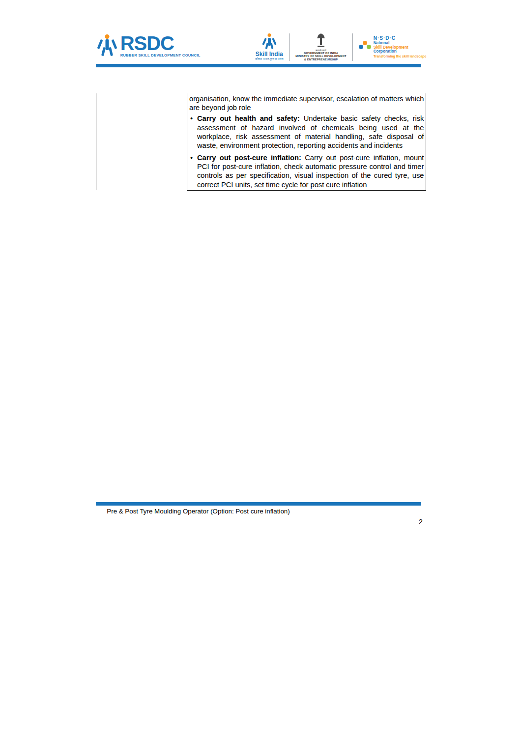RSDC
RUBBER SKILL DEVELOPMENT COUNCIL
Skill India
कौशल भारत-कुशल भारत
सत्यमेव जयते
GOVERNMENT OF INDIA
MINISTRY OF SKILL DEVELOPMENT
& ENTREPRENEURSHIP
N·S·D·C
National
Skill Development
Corporation
Transforming the skill landscape
| | organisation, know the immediate supervisor, escalation of matters which are beyond job role Carry out health and safety: Undertake basic safety checks, risk assessment of hazard involved of chemicals being used at the workplace, risk assessment of material handling, safe disposal of waste, environment protection, reporting accidents and incidents Carry out post-cure inflation: Carry out post-cure inflation, mount PCI for post-cure inflation, check automatic pressure control and timer controls as per specification, visual inspection of the cured tyre, use correct PCI units, set time cycle for post cure inflation |
Pre & Post Tyre Moulding Operator (Option: Post cure inflation)
2